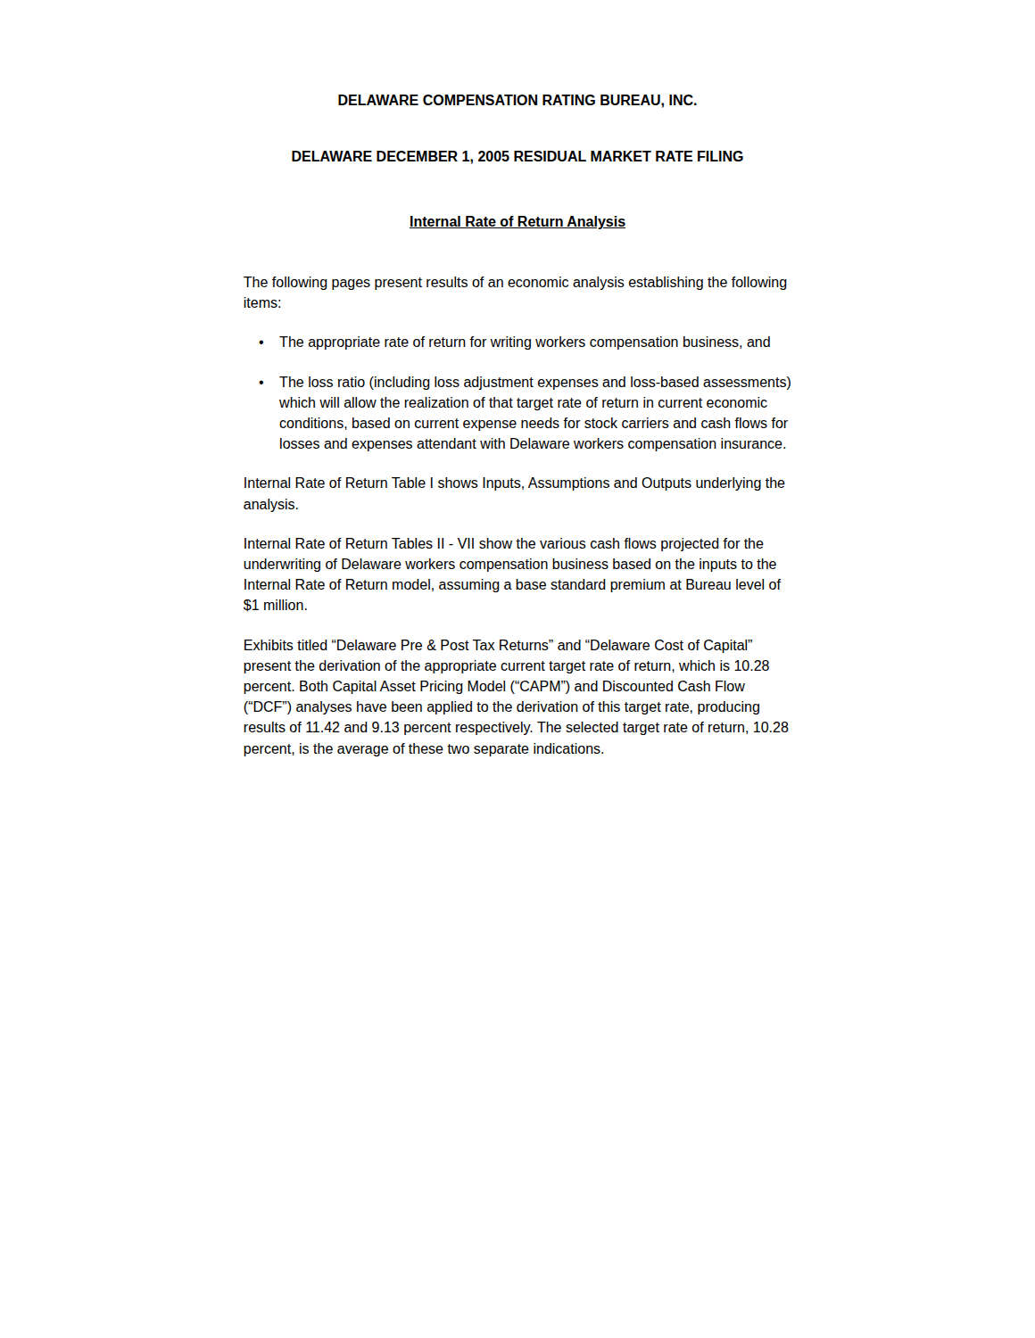DELAWARE COMPENSATION RATING BUREAU, INC.
DELAWARE DECEMBER 1, 2005 RESIDUAL MARKET RATE FILING
Internal Rate of Return Analysis
The following pages present results of an economic analysis establishing the following items:
The appropriate rate of return for writing workers compensation business, and
The loss ratio (including loss adjustment expenses and loss-based assessments) which will allow the realization of that target rate of return in current economic conditions, based on current expense needs for stock carriers and cash flows for losses and expenses attendant with Delaware workers compensation insurance.
Internal Rate of Return Table I shows Inputs, Assumptions and Outputs underlying the analysis.
Internal Rate of Return Tables II - VII show the various cash flows projected for the underwriting of Delaware workers compensation business based on the inputs to the Internal Rate of Return model, assuming a base standard premium at Bureau level of $1 million.
Exhibits titled “Delaware Pre & Post Tax Returns” and “Delaware Cost of Capital” present the derivation of the appropriate current target rate of return, which is 10.28 percent. Both Capital Asset Pricing Model (“CAPM”) and Discounted Cash Flow (“DCF”) analyses have been applied to the derivation of this target rate, producing results of 11.42 and 9.13 percent respectively. The selected target rate of return, 10.28 percent, is the average of these two separate indications.